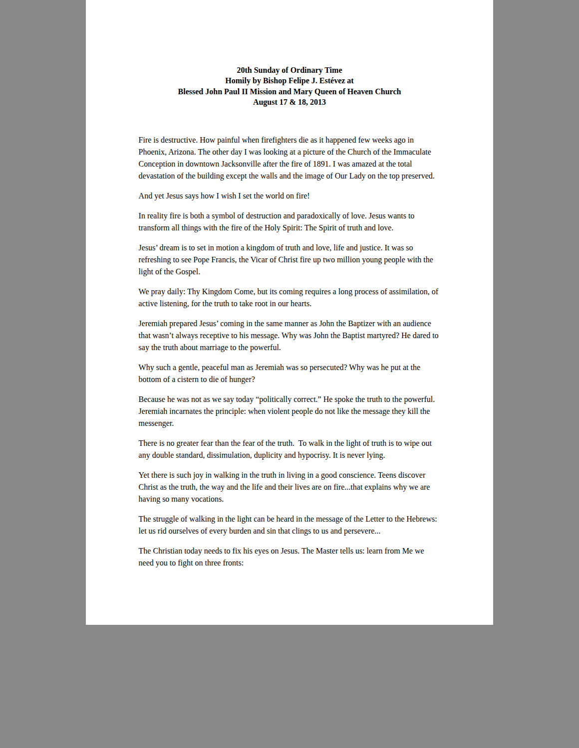20th Sunday of Ordinary Time
Homily by Bishop Felipe J. Estévez at
Blessed John Paul II Mission and Mary Queen of Heaven Church
August 17 & 18, 2013
Fire is destructive. How painful when firefighters die as it happened few weeks ago in Phoenix, Arizona. The other day I was looking at a picture of the Church of the Immaculate Conception in downtown Jacksonville after the fire of 1891. I was amazed at the total devastation of the building except the walls and the image of Our Lady on the top preserved.
And yet Jesus says how I wish I set the world on fire!
In reality fire is both a symbol of destruction and paradoxically of love. Jesus wants to transform all things with the fire of the Holy Spirit: The Spirit of truth and love.
Jesus’ dream is to set in motion a kingdom of truth and love, life and justice. It was so refreshing to see Pope Francis, the Vicar of Christ fire up two million young people with the light of the Gospel.
We pray daily: Thy Kingdom Come, but its coming requires a long process of assimilation, of active listening, for the truth to take root in our hearts.
Jeremiah prepared Jesus’ coming in the same manner as John the Baptizer with an audience that wasn’t always receptive to his message. Why was John the Baptist martyred? He dared to say the truth about marriage to the powerful.
Why such a gentle, peaceful man as Jeremiah was so persecuted? Why was he put at the bottom of a cistern to die of hunger?
Because he was not as we say today “politically correct.” He spoke the truth to the powerful. Jeremiah incarnates the principle: when violent people do not like the message they kill the messenger.
There is no greater fear than the fear of the truth. To walk in the light of truth is to wipe out any double standard, dissimulation, duplicity and hypocrisy. It is never lying.
Yet there is such joy in walking in the truth in living in a good conscience. Teens discover Christ as the truth, the way and the life and their lives are on fire...that explains why we are having so many vocations.
The struggle of walking in the light can be heard in the message of the Letter to the Hebrews: let us rid ourselves of every burden and sin that clings to us and persevere...
The Christian today needs to fix his eyes on Jesus. The Master tells us: learn from Me we need you to fight on three fronts: